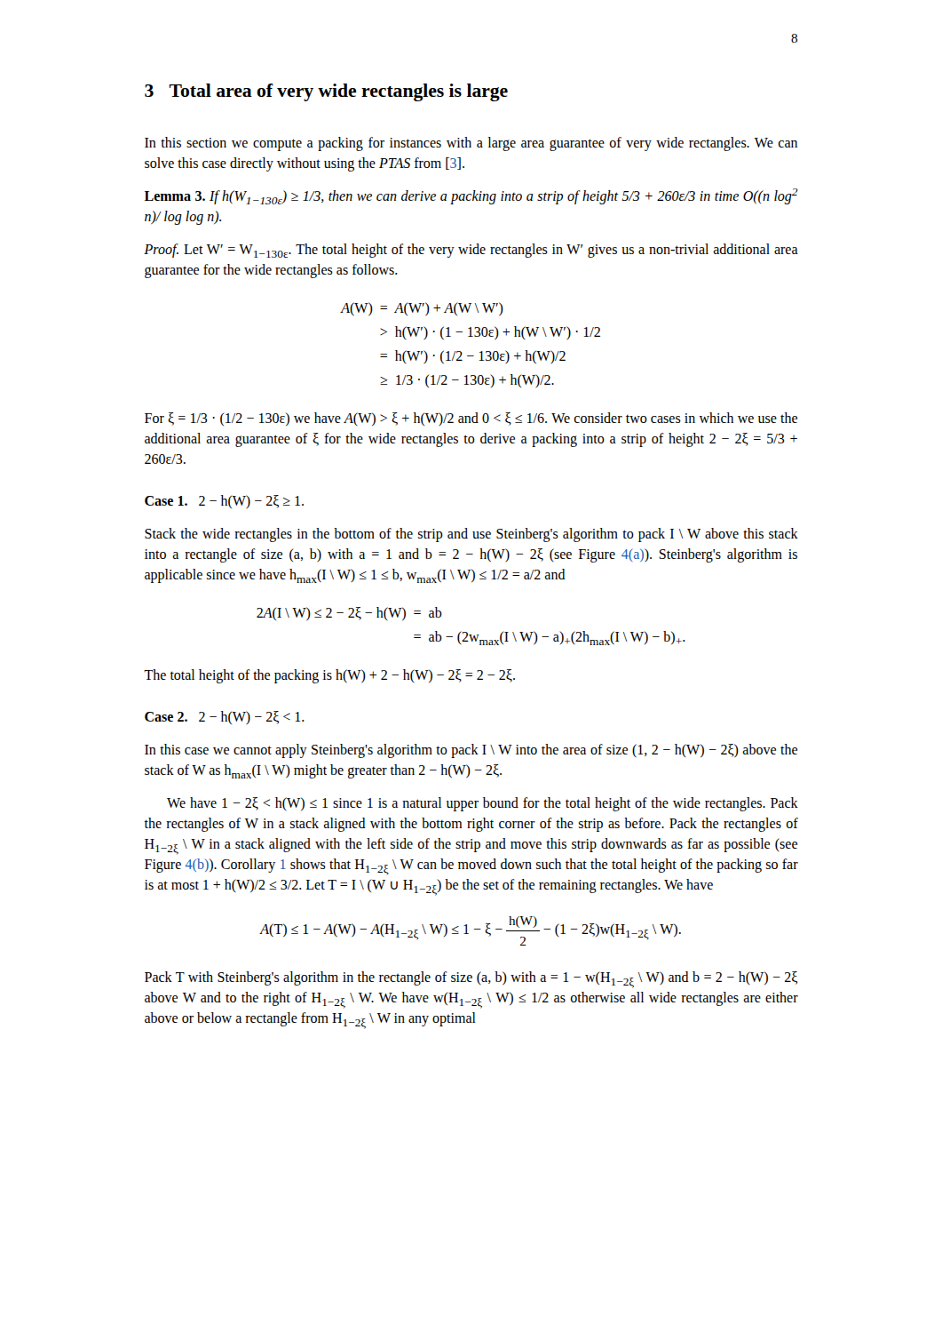8
3 Total area of very wide rectangles is large
In this section we compute a packing for instances with a large area guarantee of very wide rectangles. We can solve this case directly without using the PTAS from [3].
Lemma 3. If h(W1−130ε) ≥ 1/3, then we can derive a packing into a strip of height 5/3 + 260ε/3 in time O((n log2 n)/ log log n).
Proof. Let W′ = W1−130ε. The total height of the very wide rectangles in W′ gives us a non-trivial additional area guarantee for the wide rectangles as follows.
| A (W) | = | A (W′) + A (W \ W′) |
| | > | h(W′) · (1 − 130ε) + h(W \ W′) · 1/2 |
| | = | h(W′) · (1/2 − 130ε) + h(W)/2 |
| | ≥ | 1/3 · (1/2 − 130ε) + h(W)/2. |
For ξ = 1/3 · (1/2 − 130ε) we have A(W) > ξ + h(W)/2 and 0 < ξ ≤ 1/6. We consider two cases in which we use the additional area guarantee of ξ for the wide rectangles to derive a packing into a strip of height 2 − 2ξ = 5/3 + 260ε/3.
Case 1. 2 − h(W) − 2ξ ≥ 1.
Stack the wide rectangles in the bottom of the strip and use Steinberg's algorithm to pack I \ W above this stack into a rectangle of size (a, b) with a = 1 and b = 2 − h(W) − 2ξ (see Figure 4(a)). Steinberg's algorithm is applicable since we have hmax(I \ W) ≤ 1 ≤ b, wmax(I \ W) ≤ 1/2 = a/2 and
| 2 A (I \ W) ≤ 2 − 2ξ − h(W) | = | ab |
| | = | ab − (2w max (I \ W) − a) + (2h max (I \ W) − b) + . |
The total height of the packing is h(W) + 2 − h(W) − 2ξ = 2 − 2ξ.
Case 2. 2 − h(W) − 2ξ < 1.
In this case we cannot apply Steinberg's algorithm to pack I \ W into the area of size (1, 2 − h(W) − 2ξ) above the stack of W as hmax(I \ W) might be greater than 2 − h(W) − 2ξ.
We have 1 − 2ξ < h(W) ≤ 1 since 1 is a natural upper bound for the total height of the wide rectangles. Pack the rectangles of W in a stack aligned with the bottom right corner of the strip as before. Pack the rectangles of H1−2ξ \ W in a stack aligned with the left side of the strip and move this strip downwards as far as possible (see Figure 4(b)). Corollary 1 shows that H1−2ξ \ W can be moved down such that the total height of the packing so far is at most 1 + h(W)/2 ≤ 3/2. Let T = I \ (W ∪ H1−2ξ) be the set of the remaining rectangles. We have
A(T) ≤ 1 − A(W) − A(H1−2ξ \ W) ≤ 1 − ξ − h(W) 2 − (1 − 2ξ)w(H1−2ξ \ W).
Pack T with Steinberg's algorithm in the rectangle of size (a, b) with a = 1 − w(H1−2ξ \ W) and b = 2 − h(W) − 2ξ above W and to the right of H1−2ξ \ W. We have w(H1−2ξ \ W) ≤ 1/2 as otherwise all wide rectangles are either above or below a rectangle from H1−2ξ \ W in any optimal